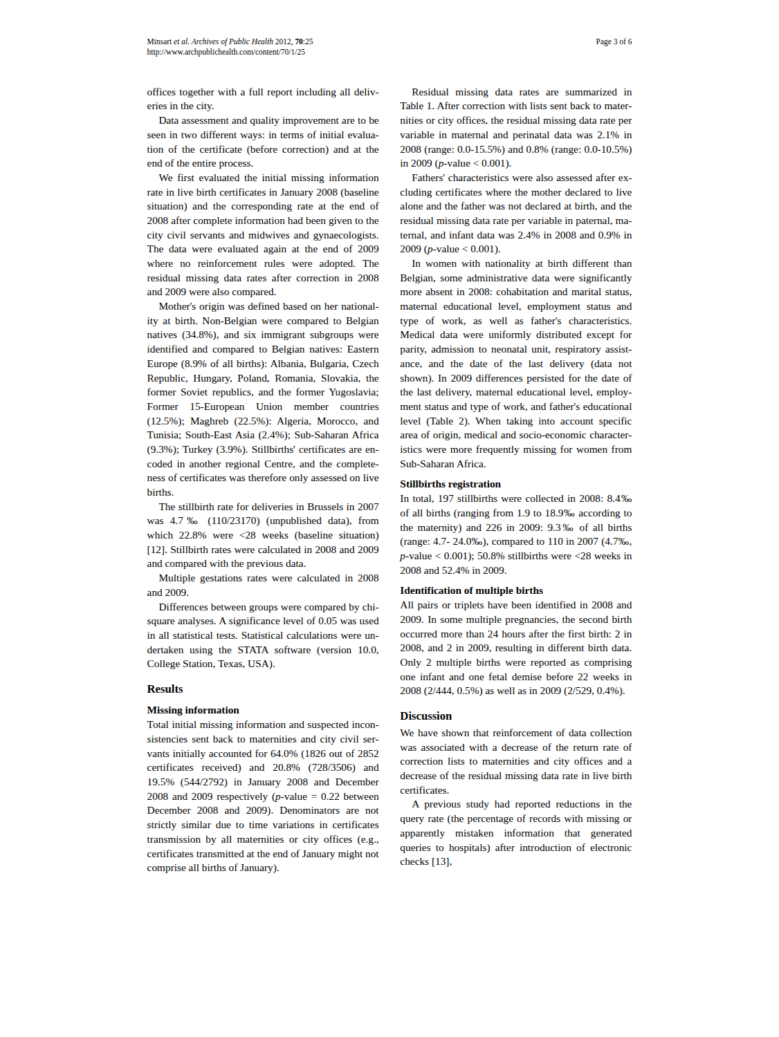Minsart et al. Archives of Public Health 2012, 70:25 http://www.archpublichealth.com/content/70/1/25
Page 3 of 6
offices together with a full report including all deliveries in the city.
Data assessment and quality improvement are to be seen in two different ways: in terms of initial evaluation of the certificate (before correction) and at the end of the entire process.
We first evaluated the initial missing information rate in live birth certificates in January 2008 (baseline situation) and the corresponding rate at the end of 2008 after complete information had been given to the city civil servants and midwives and gynaecologists. The data were evaluated again at the end of 2009 where no reinforcement rules were adopted. The residual missing data rates after correction in 2008 and 2009 were also compared.
Mother's origin was defined based on her nationality at birth. Non-Belgian were compared to Belgian natives (34.8%), and six immigrant subgroups were identified and compared to Belgian natives: Eastern Europe (8.9% of all births): Albania, Bulgaria, Czech Republic, Hungary, Poland, Romania, Slovakia, the former Soviet republics, and the former Yugoslavia; Former 15-European Union member countries (12.5%); Maghreb (22.5%): Algeria, Morocco, and Tunisia; South-East Asia (2.4%); Sub-Saharan Africa (9.3%); Turkey (3.9%). Stillbirths' certificates are encoded in another regional Centre, and the completeness of certificates was therefore only assessed on live births.
The stillbirth rate for deliveries in Brussels in 2007 was 4.7‰ (110/23170) (unpublished data), from which 22.8% were <28 weeks (baseline situation) [12]. Stillbirth rates were calculated in 2008 and 2009 and compared with the previous data.
Multiple gestations rates were calculated in 2008 and 2009.
Differences between groups were compared by chi-square analyses. A significance level of 0.05 was used in all statistical tests. Statistical calculations were undertaken using the STATA software (version 10.0, College Station, Texas, USA).
Results
Missing information
Total initial missing information and suspected inconsistencies sent back to maternities and city civil servants initially accounted for 64.0% (1826 out of 2852 certificates received) and 20.8% (728/3506) and 19.5% (544/2792) in January 2008 and December 2008 and 2009 respectively (p-value = 0.22 between December 2008 and 2009). Denominators are not strictly similar due to time variations in certificates transmission by all maternities or city offices (e.g., certificates transmitted at the end of January might not comprise all births of January).
Residual missing data rates are summarized in Table 1. After correction with lists sent back to maternities or city offices, the residual missing data rate per variable in maternal and perinatal data was 2.1% in 2008 (range: 0.0-15.5%) and 0.8% (range: 0.0-10.5%) in 2009 (p-value < 0.001).
Fathers' characteristics were also assessed after excluding certificates where the mother declared to live alone and the father was not declared at birth, and the residual missing data rate per variable in paternal, maternal, and infant data was 2.4% in 2008 and 0.9% in 2009 (p-value < 0.001).
In women with nationality at birth different than Belgian, some administrative data were significantly more absent in 2008: cohabitation and marital status, maternal educational level, employment status and type of work, as well as father's characteristics. Medical data were uniformly distributed except for parity, admission to neonatal unit, respiratory assistance, and the date of the last delivery (data not shown). In 2009 differences persisted for the date of the last delivery, maternal educational level, employment status and type of work, and father's educational level (Table 2). When taking into account specific area of origin, medical and socio-economic characteristics were more frequently missing for women from Sub-Saharan Africa.
Stillbirths registration
In total, 197 stillbirths were collected in 2008: 8.4‰ of all births (ranging from 1.9 to 18.9‰ according to the maternity) and 226 in 2009: 9.3‰ of all births (range: 4.7- 24.0‰), compared to 110 in 2007 (4.7‰, p-value < 0.001); 50.8% stillbirths were <28 weeks in 2008 and 52.4% in 2009.
Identification of multiple births
All pairs or triplets have been identified in 2008 and 2009. In some multiple pregnancies, the second birth occurred more than 24 hours after the first birth: 2 in 2008, and 2 in 2009, resulting in different birth data. Only 2 multiple births were reported as comprising one infant and one fetal demise before 22 weeks in 2008 (2/444, 0.5%) as well as in 2009 (2/529, 0.4%).
Discussion
We have shown that reinforcement of data collection was associated with a decrease of the return rate of correction lists to maternities and city offices and a decrease of the residual missing data rate in live birth certificates.
A previous study had reported reductions in the query rate (the percentage of records with missing or apparently mistaken information that generated queries to hospitals) after introduction of electronic checks [13],